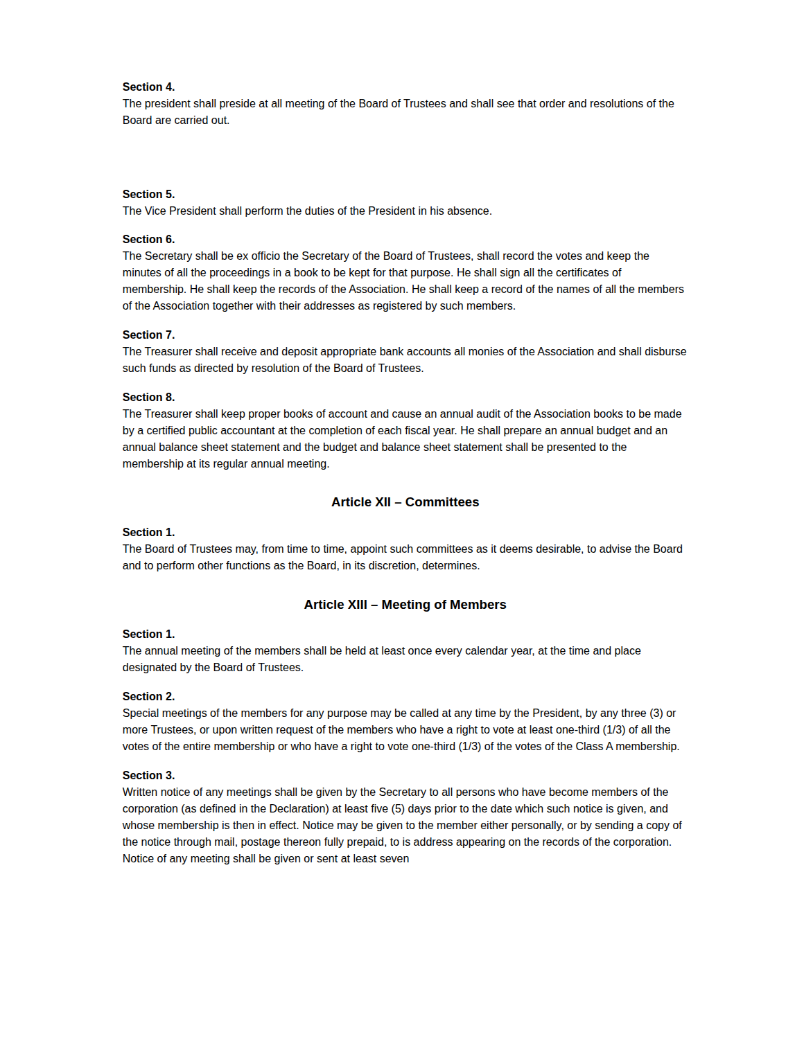Section 4.
The president shall preside at all meeting of the Board of Trustees and shall see that order and resolutions of the Board are carried out.
Section 5.
The Vice President shall perform the duties of the President in his absence.
Section 6.
The Secretary shall be ex officio the Secretary of the Board of Trustees, shall record the votes and keep the minutes of all the proceedings in a book to be kept for that purpose. He shall sign all the certificates of membership. He shall keep the records of the Association. He shall keep a record of the names of all the members of the Association together with their addresses as registered by such members.
Section 7.
The Treasurer shall receive and deposit appropriate bank accounts all monies of the Association and shall disburse such funds as directed by resolution of the Board of Trustees.
Section 8.
The Treasurer shall keep proper books of account and cause an annual audit of the Association books to be made by a certified public accountant at the completion of each fiscal year. He shall prepare an annual budget and an annual balance sheet statement and the budget and balance sheet statement shall be presented to the membership at its regular annual meeting.
Article XII – Committees
Section 1.
The Board of Trustees may, from time to time, appoint such committees as it deems desirable, to advise the Board and to perform other functions as the Board, in its discretion, determines.
Article XIII – Meeting of Members
Section 1.
The annual meeting of the members shall be held at least once every calendar year, at the time and place designated by the Board of Trustees.
Section 2.
Special meetings of the members for any purpose may be called at any time by the President, by any three (3) or more Trustees, or upon written request of the members who have a right to vote at least one-third (1/3) of all the votes of the entire membership or who have a right to vote one-third (1/3) of the votes of the Class A membership.
Section 3.
Written notice of any meetings shall be given by the Secretary to all persons who have become members of the corporation (as defined in the Declaration) at least five (5) days prior to the date which such notice is given, and whose membership is then in effect. Notice may be given to the member either personally, or by sending a copy of the notice through mail, postage thereon fully prepaid, to is address appearing on the records of the corporation. Notice of any meeting shall be given or sent at least seven